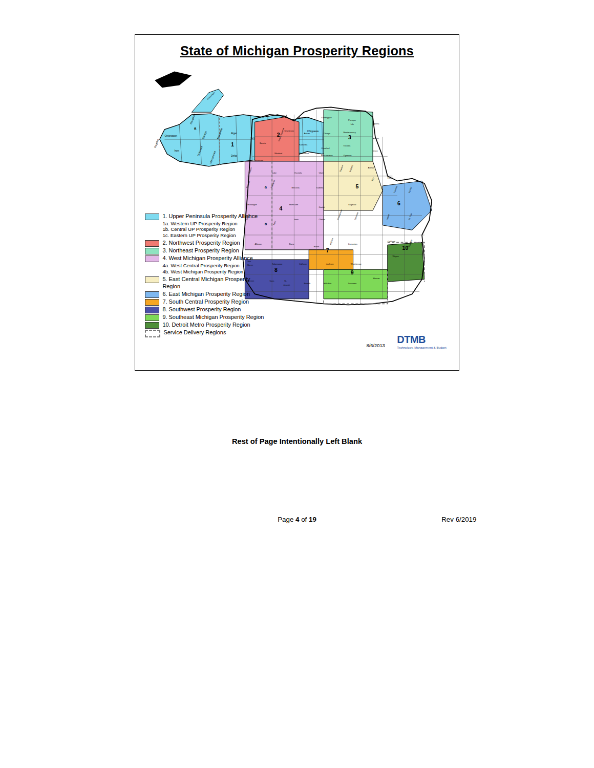State of Michigan Prosperity Regions
Keweenaw Ontonagon Gogebic Houghton Baraga Marquette Iron Dickinson Menominee Alger Delta Schoolcraft Luce Mackinac Chippewa a 1 c Emmet Cheboygan Presque Isle Alpena Charlevoix Antrim Otsego Montmorency Alcona Benzie Grand Traverse Kalkaska Crawford Oscoda Iosco Wexford Missaukee Roscommon Ogemaw Manistee Mason Lake Osceola Clare Gladwin Midland Arenac Bay Oceana Newaygo Mecosta Isabella Huron Tuscola Sanilac Muskegon Montcalm Gratiot Saginaw Ottawa Ionia Clinton Shiawassee Genesee Lapeer St. Clair Kent Allegan Barry Eaton Ingham Livingston Oakland Macomb Wayne Van Buren Kalamazoo Calhoun Jackson Washtenaw Berrien Cass St. Joseph Branch Hillsdale Lenawee Monroe 2 3 5 4 a b 6 7 8 9 10
1. Upper Peninsula Prosperity Alliance
1a. Western UP Prosperity Region
1b. Central UP Prosperity Region
1c. Eastern UP Prosperity Region
2. Northwest Prosperity Region
3. Northeast Prosperity Region
4. West Michigan Prosperity Alliance
4a. West Central Prosperity Region
4b. West Michigan Prosperity Region
5. East Central Michigan Prosperity Region
6. East Michigan Prosperity Region
7. South Central Prosperity Region
8. Southwest Prosperity Region
9. Southeast Michigan Prosperity Region
10. Detroit Metro Prosperity Region
Service Delivery Regions
8/6/2013
DTMBTechnology, Management & Budget
Rest of Page Intentionally Left Blank
Page 4 of 19
Rev 6/2019